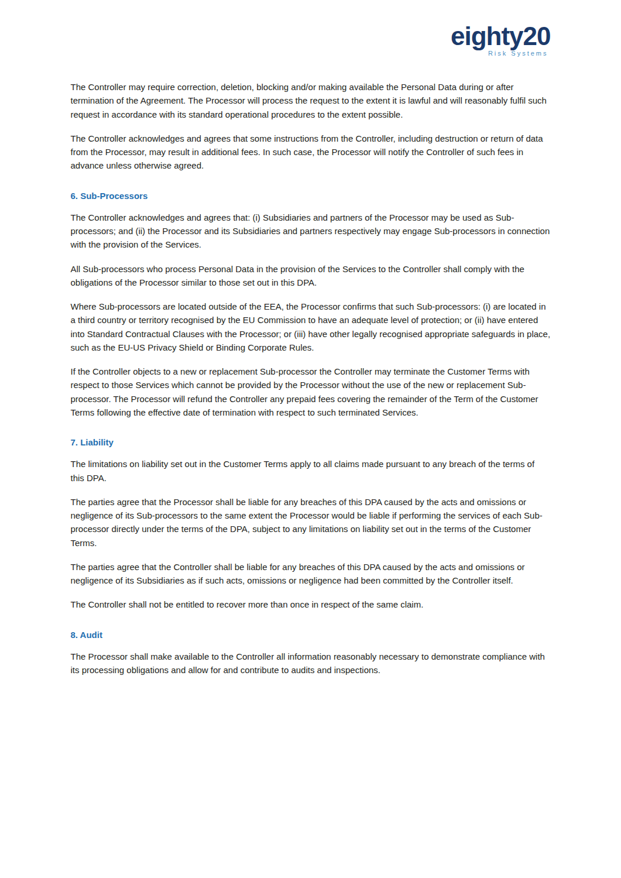eighty 20
Risk Systems
The Controller may require correction, deletion, blocking and/or making available the Personal Data during or after termination of the Agreement. The Processor will process the request to the extent it is lawful and will reasonably fulfil such request in accordance with its standard operational procedures to the extent possible.
The Controller acknowledges and agrees that some instructions from the Controller, including destruction or return of data from the Processor, may result in additional fees. In such case, the Processor will notify the Controller of such fees in advance unless otherwise agreed.
6. Sub-Processors
The Controller acknowledges and agrees that: (i) Subsidiaries and partners of the Processor may be used as Sub-processors; and (ii) the Processor and its Subsidiaries and partners respectively may engage Sub-processors in connection with the provision of the Services.
All Sub-processors who process Personal Data in the provision of the Services to the Controller shall comply with the obligations of the Processor similar to those set out in this DPA.
Where Sub-processors are located outside of the EEA, the Processor confirms that such Sub-processors: (i) are located in a third country or territory recognised by the EU Commission to have an adequate level of protection; or (ii) have entered into Standard Contractual Clauses with the Processor; or (iii) have other legally recognised appropriate safeguards in place, such as the EU-US Privacy Shield or Binding Corporate Rules.
If the Controller objects to a new or replacement Sub-processor the Controller may terminate the Customer Terms with respect to those Services which cannot be provided by the Processor without the use of the new or replacement Sub-processor. The Processor will refund the Controller any prepaid fees covering the remainder of the Term of the Customer Terms following the effective date of termination with respect to such terminated Services.
7. Liability
The limitations on liability set out in the Customer Terms apply to all claims made pursuant to any breach of the terms of this DPA.
The parties agree that the Processor shall be liable for any breaches of this DPA caused by the acts and omissions or negligence of its Sub-processors to the same extent the Processor would be liable if performing the services of each Sub-processor directly under the terms of the DPA, subject to any limitations on liability set out in the terms of the Customer Terms.
The parties agree that the Controller shall be liable for any breaches of this DPA caused by the acts and omissions or negligence of its Subsidiaries as if such acts, omissions or negligence had been committed by the Controller itself.
The Controller shall not be entitled to recover more than once in respect of the same claim.
8. Audit
The Processor shall make available to the Controller all information reasonably necessary to demonstrate compliance with its processing obligations and allow for and contribute to audits and inspections.